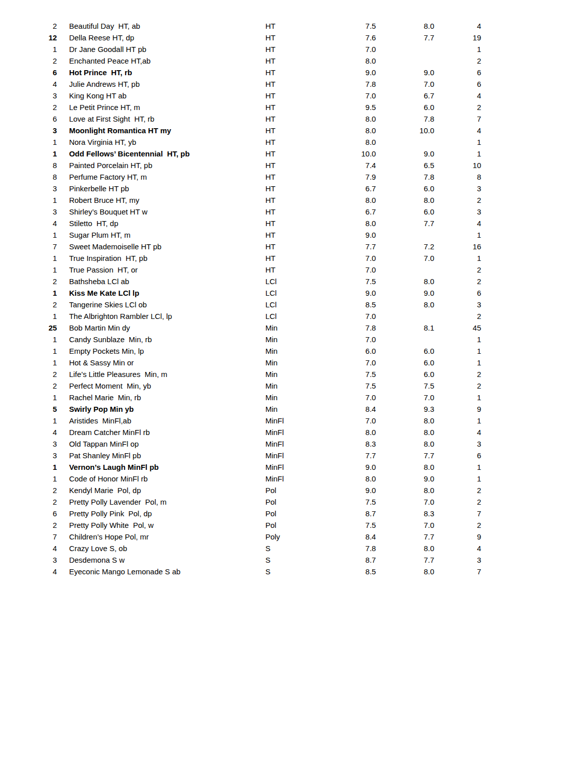| 2 | Beautiful Day HT, ab | HT | 7.5 | 8.0 | 4 |
| 12 | Della Reese HT, dp | HT | 7.6 | 7.7 | 19 |
| 1 | Dr Jane Goodall HT pb | HT | 7.0 | | 1 |
| 2 | Enchanted Peace HT,ab | HT | 8.0 | | 2 |
| 6 | Hot Prince HT, rb | HT | 9.0 | 9.0 | 6 |
| 4 | Julie Andrews HT, pb | HT | 7.8 | 7.0 | 6 |
| 3 | King Kong HT ab | HT | 7.0 | 6.7 | 4 |
| 2 | Le Petit Prince HT, m | HT | 9.5 | 6.0 | 2 |
| 6 | Love at First Sight HT, rb | HT | 8.0 | 7.8 | 7 |
| 3 | Moonlight Romantica HT my | HT | 8.0 | 10.0 | 4 |
| 1 | Nora Virginia HT, yb | HT | 8.0 | | 1 |
| 1 | Odd Fellows’ Bicentennial HT, pb | HT | 10.0 | 9.0 | 1 |
| 8 | Painted Porcelain HT, pb | HT | 7.4 | 6.5 | 10 |
| 8 | Perfume Factory HT, m | HT | 7.9 | 7.8 | 8 |
| 3 | Pinkerbelle HT pb | HT | 6.7 | 6.0 | 3 |
| 1 | Robert Bruce HT, my | HT | 8.0 | 8.0 | 2 |
| 3 | Shirley’s Bouquet HT w | HT | 6.7 | 6.0 | 3 |
| 4 | Stiletto HT, dp | HT | 8.0 | 7.7 | 4 |
| 1 | Sugar Plum HT, m | HT | 9.0 | | 1 |
| 7 | Sweet Mademoiselle HT pb | HT | 7.7 | 7.2 | 16 |
| 1 | True Inspiration HT, pb | HT | 7.0 | 7.0 | 1 |
| 1 | True Passion HT, or | HT | 7.0 | | 2 |
| 2 | Bathsheba LCl ab | LCl | 7.5 | 8.0 | 2 |
| 1 | Kiss Me Kate LCl lp | LCl | 9.0 | 9.0 | 6 |
| 2 | Tangerine Skies LCl ob | LCl | 8.5 | 8.0 | 3 |
| 1 | The Albrighton Rambler LCl, lp | LCl | 7.0 | | 2 |
| 25 | Bob Martin Min dy | Min | 7.8 | 8.1 | 45 |
| 1 | Candy Sunblaze Min, rb | Min | 7.0 | | 1 |
| 1 | Empty Pockets Min, lp | Min | 6.0 | 6.0 | 1 |
| 1 | Hot & Sassy Min or | Min | 7.0 | 6.0 | 1 |
| 2 | Life’s Little Pleasures Min, m | Min | 7.5 | 6.0 | 2 |
| 2 | Perfect Moment Min, yb | Min | 7.5 | 7.5 | 2 |
| 1 | Rachel Marie Min, rb | Min | 7.0 | 7.0 | 1 |
| 5 | Swirly Pop Min yb | Min | 8.4 | 9.3 | 9 |
| 1 | Aristides MinFl,ab | MinFl | 7.0 | 8.0 | 1 |
| 4 | Dream Catcher MinFl rb | MinFl | 8.0 | 8.0 | 4 |
| 3 | Old Tappan MinFl op | MinFl | 8.3 | 8.0 | 3 |
| 3 | Pat Shanley MinFl pb | MinFl | 7.7 | 7.7 | 6 |
| 1 | Vernon’s Laugh MinFl pb | MinFl | 9.0 | 8.0 | 1 |
| 1 | Code of Honor MinFl rb | MinFl | 8.0 | 9.0 | 1 |
| 2 | Kendyl Marie Pol, dp | Pol | 9.0 | 8.0 | 2 |
| 2 | Pretty Polly Lavender Pol, m | Pol | 7.5 | 7.0 | 2 |
| 6 | Pretty Polly Pink Pol, dp | Pol | 8.7 | 8.3 | 7 |
| 2 | Pretty Polly White Pol, w | Pol | 7.5 | 7.0 | 2 |
| 7 | Children’s Hope Pol, mr | Poly | 8.4 | 7.7 | 9 |
| 4 | Crazy Love S, ob | S | 7.8 | 8.0 | 4 |
| 3 | Desdemona S w | S | 8.7 | 7.7 | 3 |
| 4 | Eyeconic Mango Lemonade S ab | S | 8.5 | 8.0 | 7 |